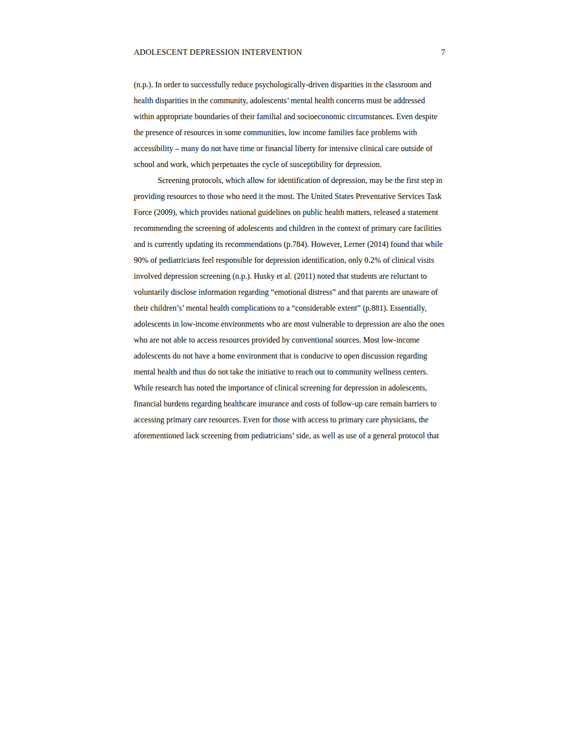Adolescent Depression Intervention 7
(n.p.). In order to successfully reduce psychologically-driven disparities in the classroom and health disparities in the community, adolescents’ mental health concerns must be addressed within appropriate boundaries of their familial and socioeconomic circumstances. Even despite the presence of resources in some communities, low income families face problems with accessibility – many do not have time or financial liberty for intensive clinical care outside of school and work, which perpetuates the cycle of susceptibility for depression.
Screening protocols, which allow for identification of depression, may be the first step in providing resources to those who need it the most. The United States Preventative Services Task Force (2009), which provides national guidelines on public health matters, released a statement recommending the screening of adolescents and children in the context of primary care facilities and is currently updating its recommendations (p.784). However, Lerner (2014) found that while 90% of pediatricians feel responsible for depression identification, only 0.2% of clinical visits involved depression screening (n.p.). Husky et al. (2011) noted that students are reluctant to voluntarily disclose information regarding “emotional distress” and that parents are unaware of their children’s’ mental health complications to a “considerable extent” (p.881). Essentially, adolescents in low-income environments who are most vulnerable to depression are also the ones who are not able to access resources provided by conventional sources. Most low-income adolescents do not have a home environment that is conducive to open discussion regarding mental health and thus do not take the initiative to reach out to community wellness centers. While research has noted the importance of clinical screening for depression in adolescents, financial burdens regarding healthcare insurance and costs of follow-up care remain barriers to accessing primary care resources. Even for those with access to primary care physicians, the aforementioned lack screening from pediatricians’ side, as well as use of a general protocol that